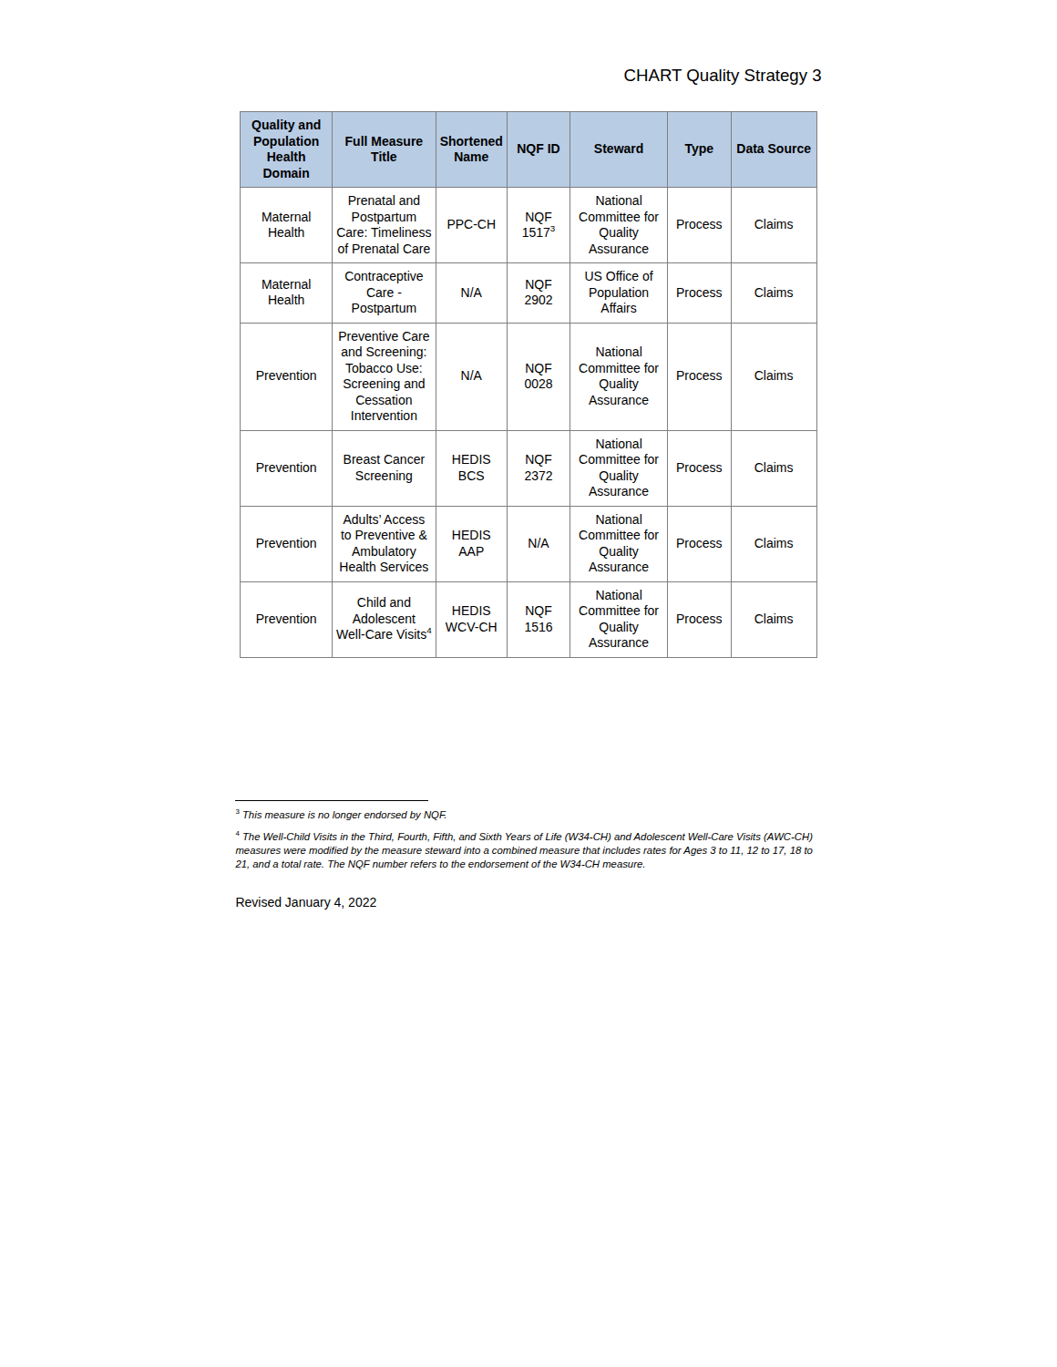CHART Quality Strategy 3
| Quality and Population Health Domain | Full Measure Title | Shortened Name | NQF ID | Steward | Type | Data Source |
| --- | --- | --- | --- | --- | --- | --- |
| Maternal Health | Prenatal and Postpartum Care: Timeliness of Prenatal Care | PPC-CH | NQF 1517 3 | National Committee for Quality Assurance | Process | Claims |
| Maternal Health | Contraceptive Care - Postpartum | N/A | NQF 2902 | US Office of Population Affairs | Process | Claims |
| Prevention | Preventive Care and Screening: Tobacco Use: Screening and Cessation Intervention | N/A | NQF 0028 | National Committee for Quality Assurance | Process | Claims |
| Prevention | Breast Cancer Screening | HEDIS BCS | NQF 2372 | National Committee for Quality Assurance | Process | Claims |
| Prevention | Adults’ Access to Preventive & Ambulatory Health Services | HEDIS AAP | N/A | National Committee for Quality Assurance | Process | Claims |
| Prevention | Child and Adolescent Well-Care Visits 4 | HEDIS WCV-CH | NQF 1516 | National Committee for Quality Assurance | Process | Claims |
3 This measure is no longer endorsed by NQF.
4 The Well-Child Visits in the Third, Fourth, Fifth, and Sixth Years of Life (W34-CH) and Adolescent Well-Care Visits (AWC-CH) measures were modified by the measure steward into a combined measure that includes rates for Ages 3 to 11, 12 to 17, 18 to 21, and a total rate. The NQF number refers to the endorsement of the W34-CH measure.
Revised January 4, 2022